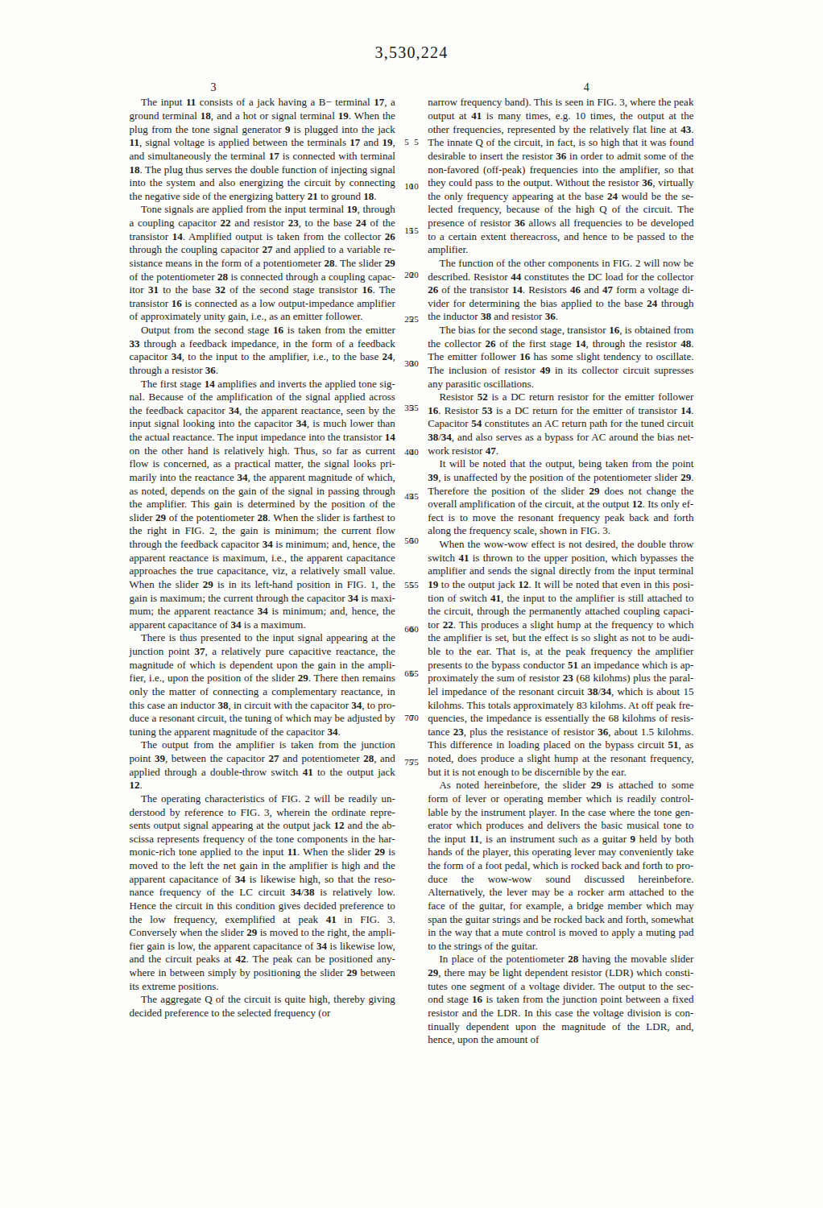3,530,224
3 4
5 10 15 20 25 30 35 40 45 50 55 60 65 70 75
The input 11 consists of a jack having a B− terminal 17, a ground terminal 18, and a hot or signal terminal 19. When the plug from the tone signal generator 9 is plugged into the jack 11, signal voltage is applied between the terminals 17 and 19, and simultaneously the terminal 17 is connected with terminal 18. The plug thus serves the double function of injecting signal into the system and also energizing the circuit by connecting the negative side of the energizing battery 21 to ground 18.
Tone signals are applied from the input terminal 19, through a coupling capacitor 22 and resistor 23, to the base 24 of the transistor 14. Amplified output is taken from the collector 26 through the coupling capacitor 27 and applied to a variable resistance means in the form of a potentiometer 28. The slider 29 of the potentiometer 28 is connected through a coupling capacitor 31 to the base 32 of the second stage transistor 16. The transistor 16 is connected as a low output-impedance amplifier of approximately unity gain, i.e., as an emitter follower.
Output from the second stage 16 is taken from the emitter 33 through a feedback impedance, in the form of a feedback capacitor 34, to the input to the amplifier, i.e., to the base 24, through a resistor 36.
The first stage 14 amplifies and inverts the applied tone signal. Because of the amplification of the signal applied across the feedback capacitor 34, the apparent reactance, seen by the input signal looking into the capacitor 34, is much lower than the actual reactance. The input impedance into the transistor 14 on the other hand is relatively high. Thus, so far as current flow is concerned, as a practical matter, the signal looks primarily into the reactance 34, the apparent magnitude of which, as noted, depends on the gain of the signal in passing through the amplifier. This gain is determined by the position of the slider 29 of the potentiometer 28. When the slider is farthest to the right in FIG. 2, the gain is minimum; the current flow through the feedback capacitor 34 is minimum; and, hence, the apparent reactance is maximum, i.e., the apparent capacitance approaches the true capacitance, viz, a relatively small value. When the slider 29 is in its left-hand position in FIG. 1, the gain is maximum; the current through the capacitor 34 is maximum; the apparent reactance 34 is minimum; and, hence, the apparent capacitance of 34 is a maximum.
There is thus presented to the input signal appearing at the junction point 37, a relatively pure capacitive reactance, the magnitude of which is dependent upon the gain in the amplifier, i.e., upon the position of the slider 29. There then remains only the matter of connecting a complementary reactance, in this case an inductor 38, in circuit with the capacitor 34, to produce a resonant circuit, the tuning of which may be adjusted by tuning the apparent magnitude of the capacitor 34.
The output from the amplifier is taken from the junction point 39, between the capacitor 27 and potentiometer 28, and applied through a double-throw switch 41 to the output jack 12.
The operating characteristics of FIG. 2 will be readily understood by reference to FIG. 3, wherein the ordinate represents output signal appearing at the output jack 12 and the abscissa represents frequency of the tone components in the harmonic-rich tone applied to the input 11. When the slider 29 is moved to the left the net gain in the amplifier is high and the apparent capacitance of 34 is likewise high, so that the resonance frequency of the LC circuit 34/38 is relatively low. Hence the circuit in this condition gives decided preference to the low frequency, exemplified at peak 41 in FIG. 3. Conversely when the slider 29 is moved to the right, the amplifier gain is low, the apparent capacitance of 34 is likewise low, and the circuit peaks at 42. The peak can be positioned anywhere in between simply by positioning the slider 29 between its extreme positions.
The aggregate Q of the circuit is quite high, thereby giving decided preference to the selected frequency (or
5 10 15 20 25 30 35 40 45 50 55 60 65 70 75
narrow frequency band). This is seen in FIG. 3, where the peak output at 41 is many times, e.g. 10 times, the output at the other frequencies, represented by the relatively flat line at 43. The innate Q of the circuit, in fact, is so high that it was found desirable to insert the resistor 36 in order to admit some of the non-favored (off-peak) frequencies into the amplifier, so that they could pass to the output. Without the resistor 36, virtually the only frequency appearing at the base 24 would be the selected frequency, because of the high Q of the circuit. The presence of resistor 36 allows all frequencies to be developed to a certain extent thereacross, and hence to be passed to the amplifier.
The function of the other components in FIG. 2 will now be described. Resistor 44 constitutes the DC load for the collector 26 of the transistor 14. Resistors 46 and 47 form a voltage divider for determining the bias applied to the base 24 through the inductor 38 and resistor 36.
The bias for the second stage, transistor 16, is obtained from the collector 26 of the first stage 14, through the resistor 48. The emitter follower 16 has some slight tendency to oscillate. The inclusion of resistor 49 in its collector circuit supresses any parasitic oscillations.
Resistor 52 is a DC return resistor for the emitter follower 16. Resistor 53 is a DC return for the emitter of transistor 14. Capacitor 54 constitutes an AC return path for the tuned circuit 38/34, and also serves as a bypass for AC around the bias network resistor 47.
It will be noted that the output, being taken from the point 39, is unaffected by the position of the potentiometer slider 29. Therefore the position of the slider 29 does not change the overall amplification of the circuit, at the output 12. Its only effect is to move the resonant frequency peak back and forth along the frequency scale, shown in FIG. 3.
When the wow-wow effect is not desired, the double throw switch 41 is thrown to the upper position, which bypasses the amplifier and sends the signal directly from the input terminal 19 to the output jack 12. It will be noted that even in this position of switch 41, the input to the amplifier is still attached to the circuit, through the permanently attached coupling capacitor 22. This produces a slight hump at the frequency to which the amplifier is set, but the effect is so slight as not to be audible to the ear. That is, at the peak frequency the amplifier presents to the bypass conductor 51 an impedance which is approximately the sum of resistor 23 (68 kilohms) plus the parallel impedance of the resonant circuit 38/34, which is about 15 kilohms. This totals approximately 83 kilohms. At off peak frequencies, the impedance is essentially the 68 kilohms of resistance 23, plus the resistance of resistor 36, about 1.5 kilohms. This difference in loading placed on the bypass circuit 51, as noted, does produce a slight hump at the resonant frequency, but it is not enough to be discernible by the ear.
As noted hereinbefore, the slider 29 is attached to some form of lever or operating member which is readily controllable by the instrument player. In the case where the tone generator which produces and delivers the basic musical tone to the input 11, is an instrument such as a guitar 9 held by both hands of the player, this operating lever may conveniently take the form of a foot pedal, which is rocked back and forth to produce the wow-wow sound discussed hereinbefore. Alternatively, the lever may be a rocker arm attached to the face of the guitar, for example, a bridge member which may span the guitar strings and be rocked back and forth, somewhat in the way that a mute control is moved to apply a muting pad to the strings of the guitar.
In place of the potentiometer 28 having the movable slider 29, there may be light dependent resistor (LDR) which constitutes one segment of a voltage divider. The output to the second stage 16 is taken from the junction point between a fixed resistor and the LDR. In this case the voltage division is continually dependent upon the magnitude of the LDR, and, hence, upon the amount of